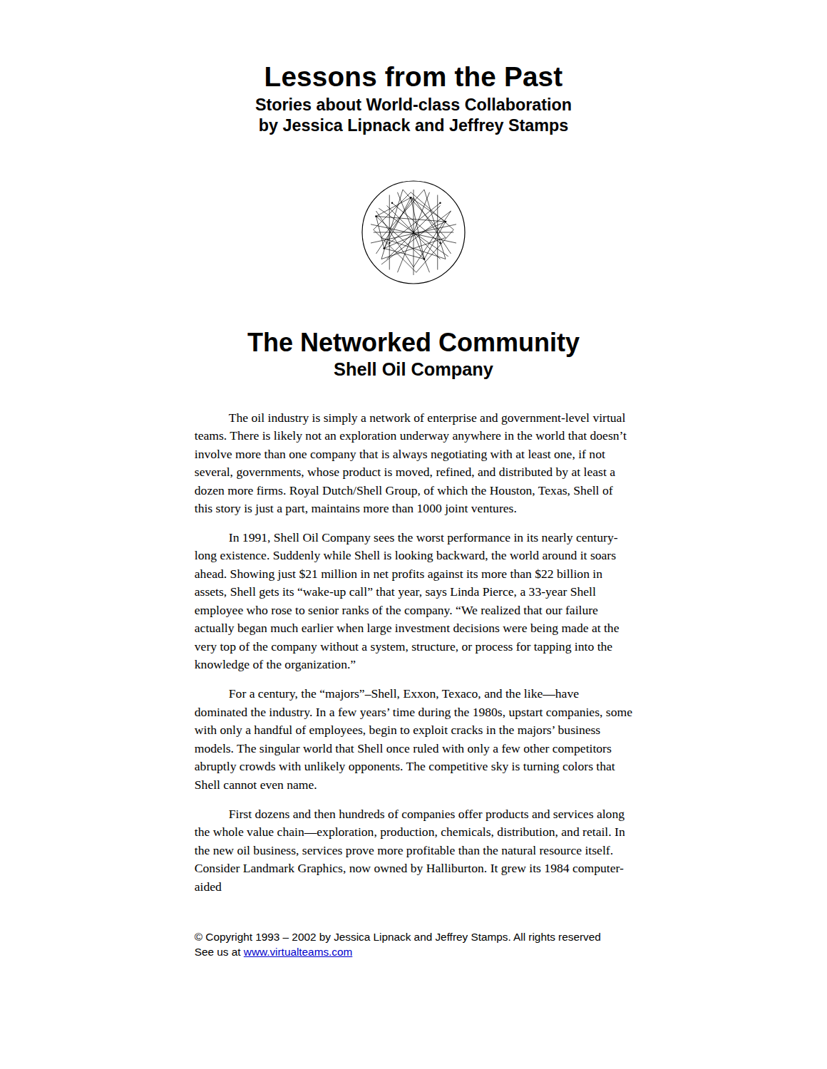Lessons from the Past
Stories about World-class Collaboration
by Jessica Lipnack and Jeffrey Stamps
The Networked Community
Shell Oil Company
The oil industry is simply a network of enterprise and government-level virtual teams. There is likely not an exploration underway anywhere in the world that doesn’t involve more than one company that is always negotiating with at least one, if not several, governments, whose product is moved, refined, and distributed by at least a dozen more firms. Royal Dutch/Shell Group, of which the Houston, Texas, Shell of this story is just a part, maintains more than 1000 joint ventures.
In 1991, Shell Oil Company sees the worst performance in its nearly century-long existence. Suddenly while Shell is looking backward, the world around it soars ahead. Showing just $21 million in net profits against its more than $22 billion in assets, Shell gets its “wake-up call” that year, says Linda Pierce, a 33-year Shell employee who rose to senior ranks of the company. “We realized that our failure actually began much earlier when large investment decisions were being made at the very top of the company without a system, structure, or process for tapping into the knowledge of the organization.”
For a century, the “majors”–Shell, Exxon, Texaco, and the like—have dominated the industry. In a few years’ time during the 1980s, upstart companies, some with only a handful of employees, begin to exploit cracks in the majors’ business models. The singular world that Shell once ruled with only a few other competitors abruptly crowds with unlikely opponents. The competitive sky is turning colors that Shell cannot even name.
First dozens and then hundreds of companies offer products and services along the whole value chain—exploration, production, chemicals, distribution, and retail. In the new oil business, services prove more profitable than the natural resource itself. Consider Landmark Graphics, now owned by Halliburton. It grew its 1984 computer-aided
© Copyright 1993 – 2002 by Jessica Lipnack and Jeffrey Stamps. All rights reserved
See us at www.virtualteams.com